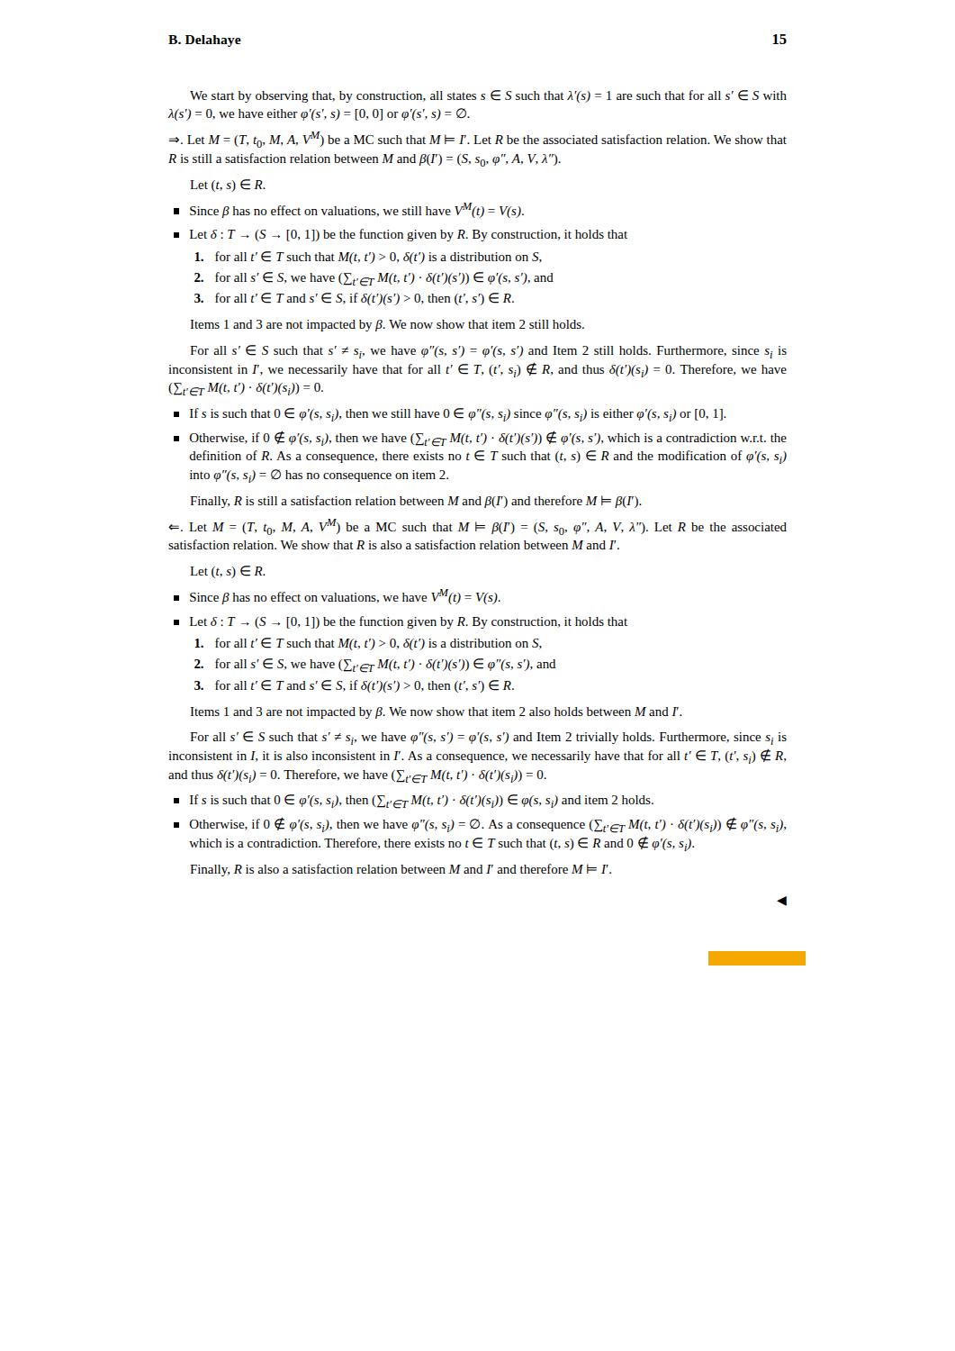B. Delahaye 15
We start by observing that, by construction, all states s ∈ S such that λ′(s) = 1 are such that for all s′ ∈ S with λ(s′) = 0, we have either φ′(s′, s) = [0, 0] or φ′(s′, s) = ∅.
⇒. Let M = (T, t0, M, A, VM) be a MC such that M ⊨ I′. Let R be the associated satisfaction relation. We show that R is still a satisfaction relation between M and β(I′) = (S, s0, φ″, A, V, λ″).
Let (t, s) ∈ R.
Since β has no effect on valuations, we still have VM(t) = V(s).
Let δ : T → (S → [0, 1]) be the function given by R. By construction, it holds that
for all t′ ∈ T such that M(t, t′) > 0, δ(t′) is a distribution on S,
for all s′ ∈ S, we have (∑t′∈T M(t, t′) · δ(t′)(s′)) ∈ φ′(s, s′), and
for all t′ ∈ T and s′ ∈ S, if δ(t′)(s′) > 0, then (t′, s′) ∈ R.
Items 1 and 3 are not impacted by β. We now show that item 2 still holds.
For all s′ ∈ S such that s′ ≠ si, we have φ″(s, s′) = φ′(s, s′) and Item 2 still holds. Furthermore, since si is inconsistent in I′, we necessarily have that for all t′ ∈ T, (t′, si) ∉ R, and thus δ(t′)(si) = 0. Therefore, we have (∑t′∈T M(t, t′) · δ(t′)(si)) = 0.
If s is such that 0 ∈ φ′(s, si), then we still have 0 ∈ φ″(s, si) since φ″(s, si) is either φ′(s, si) or [0, 1].
Otherwise, if 0 ∉ φ′(s, si), then we have (∑t′∈T M(t, t′) · δ(t′)(s′)) ∉ φ′(s, s′), which is a contradiction w.r.t. the definition of R. As a consequence, there exists no t ∈ T such that (t, s) ∈ R and the modification of φ′(s, si) into φ″(s, si) = ∅ has no consequence on item 2.
Finally, R is still a satisfaction relation between M and β(I′) and therefore M ⊨ β(I′).
⇐. Let M = (T, t0, M, A, VM) be a MC such that M ⊨ β(I′) = (S, s0, φ″, A, V, λ″). Let R be the associated satisfaction relation. We show that R is also a satisfaction relation between M and I′.
Let (t, s) ∈ R.
Since β has no effect on valuations, we have VM(t) = V(s).
Let δ : T → (S → [0, 1]) be the function given by R. By construction, it holds that
for all t′ ∈ T such that M(t, t′) > 0, δ(t′) is a distribution on S,
for all s′ ∈ S, we have (∑t′∈T M(t, t′) · δ(t′)(s′)) ∈ φ″(s, s′), and
for all t′ ∈ T and s′ ∈ S, if δ(t′)(s′) > 0, then (t′, s′) ∈ R.
Items 1 and 3 are not impacted by β. We now show that item 2 also holds between M and I′.
For all s′ ∈ S such that s′ ≠ si, we have φ″(s, s′) = φ′(s, s′) and Item 2 trivially holds. Furthermore, since si is inconsistent in I, it is also inconsistent in I′. As a consequence, we necessarily have that for all t′ ∈ T, (t′, si) ∉ R, and thus δ(t′)(si) = 0. Therefore, we have (∑t′∈T M(t, t′) · δ(t′)(si)) = 0.
If s is such that 0 ∈ φ′(s, si), then (∑t′∈T M(t, t′) · δ(t′)(si)) ∈ φ(s, si) and item 2 holds.
Otherwise, if 0 ∉ φ′(s, si), then we have φ″(s, si) = ∅. As a consequence (∑t′∈T M(t, t′) · δ(t′)(si)) ∉ φ″(s, si), which is a contradiction. Therefore, there exists no t ∈ T such that (t, s) ∈ R and 0 ∉ φ′(s, si).
Finally, R is also a satisfaction relation between M and I′ and therefore M ⊨ I′.